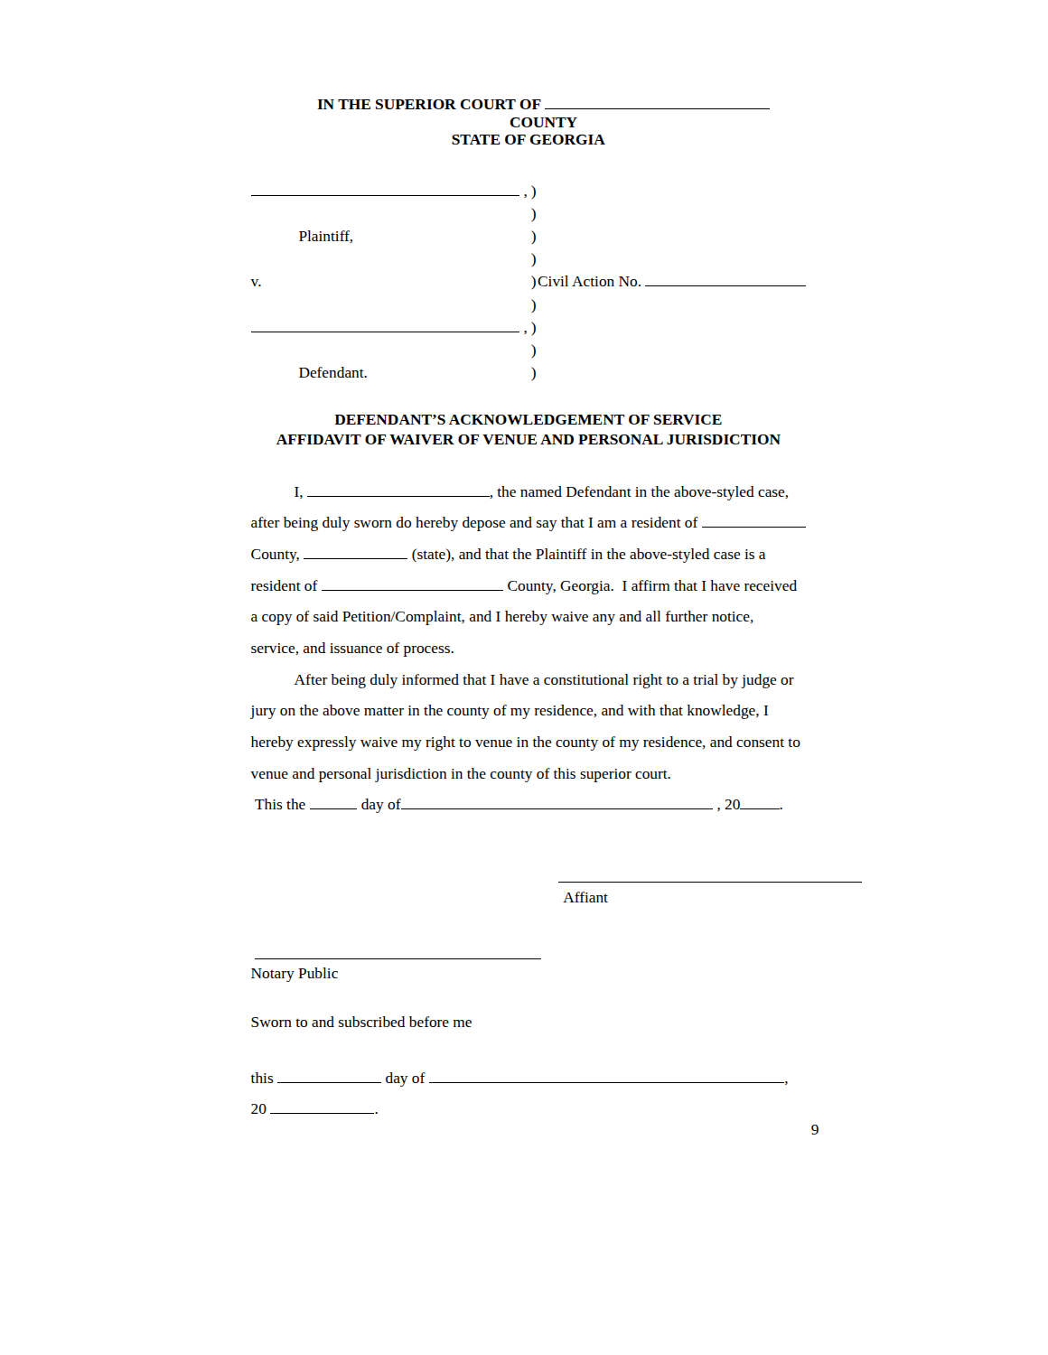IN THE SUPERIOR COURT OF COUNTY STATE OF GEORGIA
| , | ) | |
| | ) | |
| Plaintiff, | ) | |
| | ) | |
| v. | ) | Civil Action No. |
| | ) | |
| , | ) | |
| | ) | |
| Defendant. | ) | |
DEFENDANT’S ACKNOWLEDGEMENT OF SERVICE
AFFIDAVIT OF WAIVER OF VENUE AND PERSONAL JURISDICTION
I, , the named Defendant in the above-styled case, after being duly sworn do hereby depose and say that I am a resident of County, (state), and that the Plaintiff in the above-styled case is a resident of County, Georgia. I affirm that I have received a copy of said Petition/Complaint, and I hereby waive any and all further notice, service, and issuance of process.
After being duly informed that I have a constitutional right to a trial by judge or jury on the above matter in the county of my residence, and with that knowledge, I hereby expressly waive my right to venue in the county of my residence, and consent to venue and personal jurisdiction in the county of this superior court.
This the day of , 20 .
Affiant
Notary Public
Sworn to and subscribed before me
this day of , 20 .
9